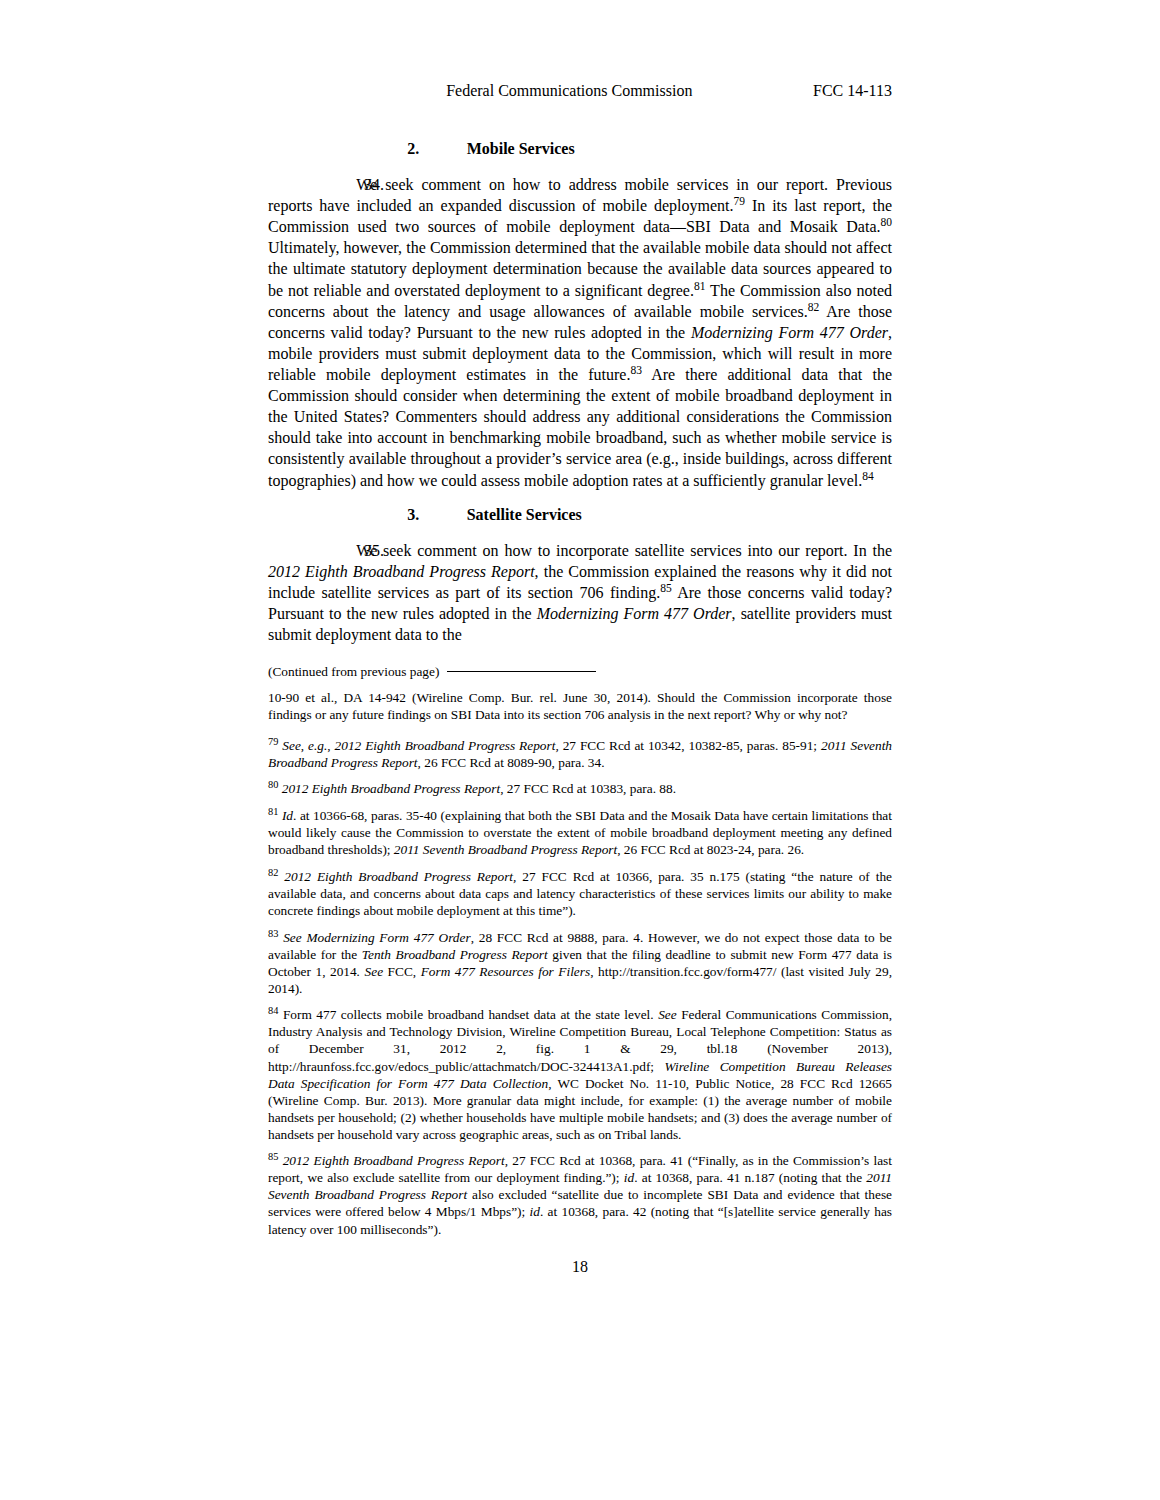Federal Communications Commission
FCC 14-113
2. Mobile Services
34. We seek comment on how to address mobile services in our report. Previous reports have included an expanded discussion of mobile deployment.79 In its last report, the Commission used two sources of mobile deployment data—SBI Data and Mosaik Data.80 Ultimately, however, the Commission determined that the available mobile data should not affect the ultimate statutory deployment determination because the available data sources appeared to be not reliable and overstated deployment to a significant degree.81 The Commission also noted concerns about the latency and usage allowances of available mobile services.82 Are those concerns valid today? Pursuant to the new rules adopted in the Modernizing Form 477 Order, mobile providers must submit deployment data to the Commission, which will result in more reliable mobile deployment estimates in the future.83 Are there additional data that the Commission should consider when determining the extent of mobile broadband deployment in the United States? Commenters should address any additional considerations the Commission should take into account in benchmarking mobile broadband, such as whether mobile service is consistently available throughout a provider’s service area (e.g., inside buildings, across different topographies) and how we could assess mobile adoption rates at a sufficiently granular level.84
3. Satellite Services
35. We seek comment on how to incorporate satellite services into our report. In the 2012 Eighth Broadband Progress Report, the Commission explained the reasons why it did not include satellite services as part of its section 706 finding.85 Are those concerns valid today? Pursuant to the new rules adopted in the Modernizing Form 477 Order, satellite providers must submit deployment data to the
(Continued from previous page)
10-90 et al., DA 14-942 (Wireline Comp. Bur. rel. June 30, 2014). Should the Commission incorporate those findings or any future findings on SBI Data into its section 706 analysis in the next report? Why or why not?
79 See, e.g., 2012 Eighth Broadband Progress Report, 27 FCC Rcd at 10342, 10382-85, paras. 85-91; 2011 Seventh Broadband Progress Report, 26 FCC Rcd at 8089-90, para. 34.
80 2012 Eighth Broadband Progress Report, 27 FCC Rcd at 10383, para. 88.
81 Id. at 10366-68, paras. 35-40 (explaining that both the SBI Data and the Mosaik Data have certain limitations that would likely cause the Commission to overstate the extent of mobile broadband deployment meeting any defined broadband thresholds); 2011 Seventh Broadband Progress Report, 26 FCC Rcd at 8023-24, para. 26.
82 2012 Eighth Broadband Progress Report, 27 FCC Rcd at 10366, para. 35 n.175 (stating “the nature of the available data, and concerns about data caps and latency characteristics of these services limits our ability to make concrete findings about mobile deployment at this time”).
83 See Modernizing Form 477 Order, 28 FCC Rcd at 9888, para. 4. However, we do not expect those data to be available for the Tenth Broadband Progress Report given that the filing deadline to submit new Form 477 data is October 1, 2014. See FCC, Form 477 Resources for Filers, http://transition.fcc.gov/form477/ (last visited July 29, 2014).
84 Form 477 collects mobile broadband handset data at the state level. See Federal Communications Commission, Industry Analysis and Technology Division, Wireline Competition Bureau, Local Telephone Competition: Status as of December 31, 2012 2, fig. 1 & 29, tbl.18 (November 2013), http://hraunfoss.fcc.gov/edocs_public/attachmatch/DOC-324413A1.pdf; Wireline Competition Bureau Releases Data Specification for Form 477 Data Collection, WC Docket No. 11-10, Public Notice, 28 FCC Rcd 12665 (Wireline Comp. Bur. 2013). More granular data might include, for example: (1) the average number of mobile handsets per household; (2) whether households have multiple mobile handsets; and (3) does the average number of handsets per household vary across geographic areas, such as on Tribal lands.
85 2012 Eighth Broadband Progress Report, 27 FCC Rcd at 10368, para. 41 (“Finally, as in the Commission’s last report, we also exclude satellite from our deployment finding.”); id. at 10368, para. 41 n.187 (noting that the 2011 Seventh Broadband Progress Report also excluded “satellite due to incomplete SBI Data and evidence that these services were offered below 4 Mbps/1 Mbps”); id. at 10368, para. 42 (noting that “[s]atellite service generally has latency over 100 milliseconds”).
18